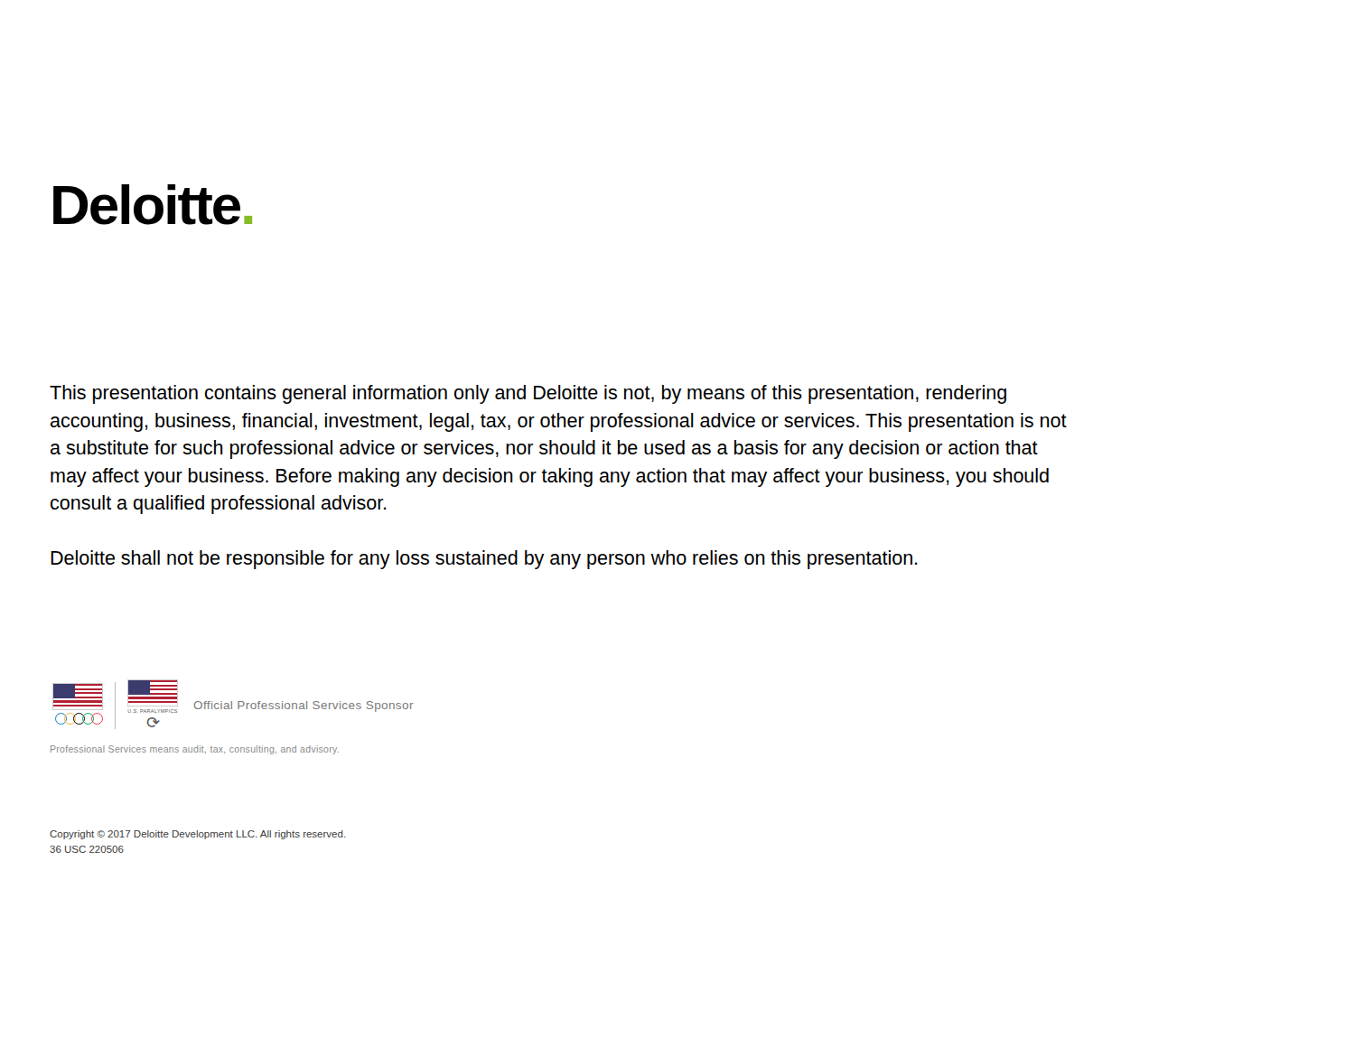Deloitte.
This presentation contains general information only and Deloitte is not, by means of this presentation, rendering accounting, business, financial, investment, legal, tax, or other professional advice or services. This presentation is not a substitute for such professional advice or services, nor should it be used as a basis for any decision or action that may affect your business. Before making any decision or taking any action that may affect your business, you should consult a qualified professional advisor.
Deloitte shall not be responsible for any loss sustained by any person who relies on this presentation.
U.S. PARALYMPICS
⟳
Official Professional Services Sponsor
Professional Services means audit, tax, consulting, and advisory.
Copyright © 2017 Deloitte Development LLC. All rights reserved.
36 USC 220506